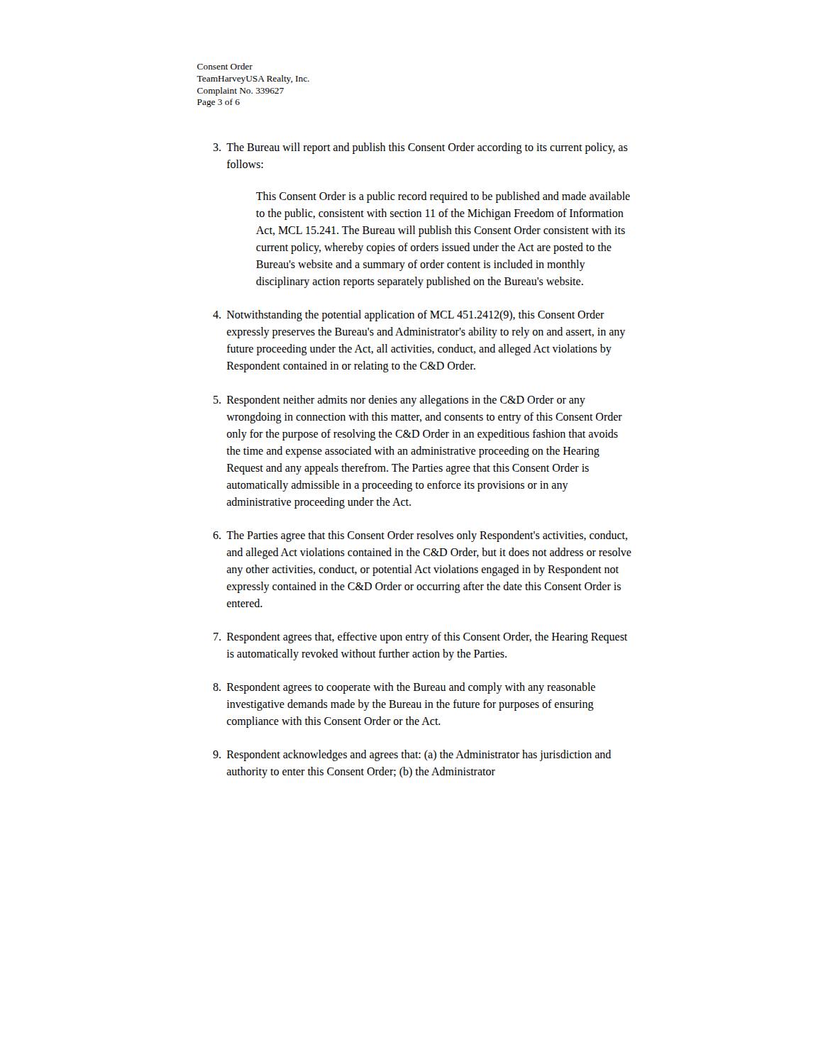Consent Order
TeamHarveyUSA Realty, Inc.
Complaint No. 339627
Page 3 of 6
3.
The Bureau will report and publish this Consent Order according to its current policy, as follows:
This Consent Order is a public record required to be published and made available to the public, consistent with section 11 of the Michigan Freedom of Information Act, MCL 15.241. The Bureau will publish this Consent Order consistent with its current policy, whereby copies of orders issued under the Act are posted to the Bureau's website and a summary of order content is included in monthly disciplinary action reports separately published on the Bureau's website.
4.
Notwithstanding the potential application of MCL 451.2412(9), this Consent Order expressly preserves the Bureau's and Administrator's ability to rely on and assert, in any future proceeding under the Act, all activities, conduct, and alleged Act violations by Respondent contained in or relating to the C&D Order.
5.
Respondent neither admits nor denies any allegations in the C&D Order or any wrongdoing in connection with this matter, and consents to entry of this Consent Order only for the purpose of resolving the C&D Order in an expeditious fashion that avoids the time and expense associated with an administrative proceeding on the Hearing Request and any appeals therefrom. The Parties agree that this Consent Order is automatically admissible in a proceeding to enforce its provisions or in any administrative proceeding under the Act.
6.
The Parties agree that this Consent Order resolves only Respondent's activities, conduct, and alleged Act violations contained in the C&D Order, but it does not address or resolve any other activities, conduct, or potential Act violations engaged in by Respondent not expressly contained in the C&D Order or occurring after the date this Consent Order is entered.
7.
Respondent agrees that, effective upon entry of this Consent Order, the Hearing Request is automatically revoked without further action by the Parties.
8.
Respondent agrees to cooperate with the Bureau and comply with any reasonable investigative demands made by the Bureau in the future for purposes of ensuring compliance with this Consent Order or the Act.
9.
Respondent acknowledges and agrees that: (a) the Administrator has jurisdiction and authority to enter this Consent Order; (b) the Administrator